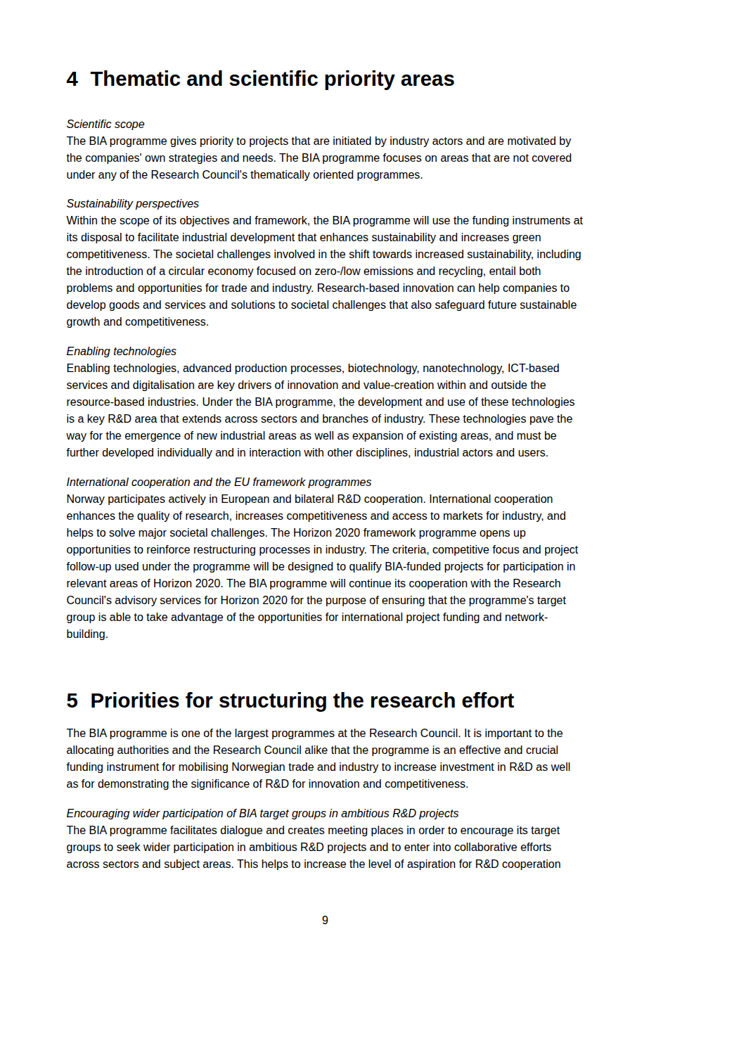4 Thematic and scientific priority areas
Scientific scope
The BIA programme gives priority to projects that are initiated by industry actors and are motivated by the companies' own strategies and needs. The BIA programme focuses on areas that are not covered under any of the Research Council's thematically oriented programmes.
Sustainability perspectives
Within the scope of its objectives and framework, the BIA programme will use the funding instruments at its disposal to facilitate industrial development that enhances sustainability and increases green competitiveness. The societal challenges involved in the shift towards increased sustainability, including the introduction of a circular economy focused on zero-/low emissions and recycling, entail both problems and opportunities for trade and industry. Research-based innovation can help companies to develop goods and services and solutions to societal challenges that also safeguard future sustainable growth and competitiveness.
Enabling technologies
Enabling technologies, advanced production processes, biotechnology, nanotechnology, ICT-based services and digitalisation are key drivers of innovation and value-creation within and outside the resource-based industries. Under the BIA programme, the development and use of these technologies is a key R&D area that extends across sectors and branches of industry. These technologies pave the way for the emergence of new industrial areas as well as expansion of existing areas, and must be further developed individually and in interaction with other disciplines, industrial actors and users.
International cooperation and the EU framework programmes
Norway participates actively in European and bilateral R&D cooperation. International cooperation enhances the quality of research, increases competitiveness and access to markets for industry, and helps to solve major societal challenges. The Horizon 2020 framework programme opens up opportunities to reinforce restructuring processes in industry. The criteria, competitive focus and project follow-up used under the programme will be designed to qualify BIA-funded projects for participation in relevant areas of Horizon 2020. The BIA programme will continue its cooperation with the Research Council's advisory services for Horizon 2020 for the purpose of ensuring that the programme's target group is able to take advantage of the opportunities for international project funding and network-building.
5 Priorities for structuring the research effort
The BIA programme is one of the largest programmes at the Research Council. It is important to the allocating authorities and the Research Council alike that the programme is an effective and crucial funding instrument for mobilising Norwegian trade and industry to increase investment in R&D as well as for demonstrating the significance of R&D for innovation and competitiveness.
Encouraging wider participation of BIA target groups in ambitious R&D projects
The BIA programme facilitates dialogue and creates meeting places in order to encourage its target groups to seek wider participation in ambitious R&D projects and to enter into collaborative efforts across sectors and subject areas. This helps to increase the level of aspiration for R&D cooperation
9